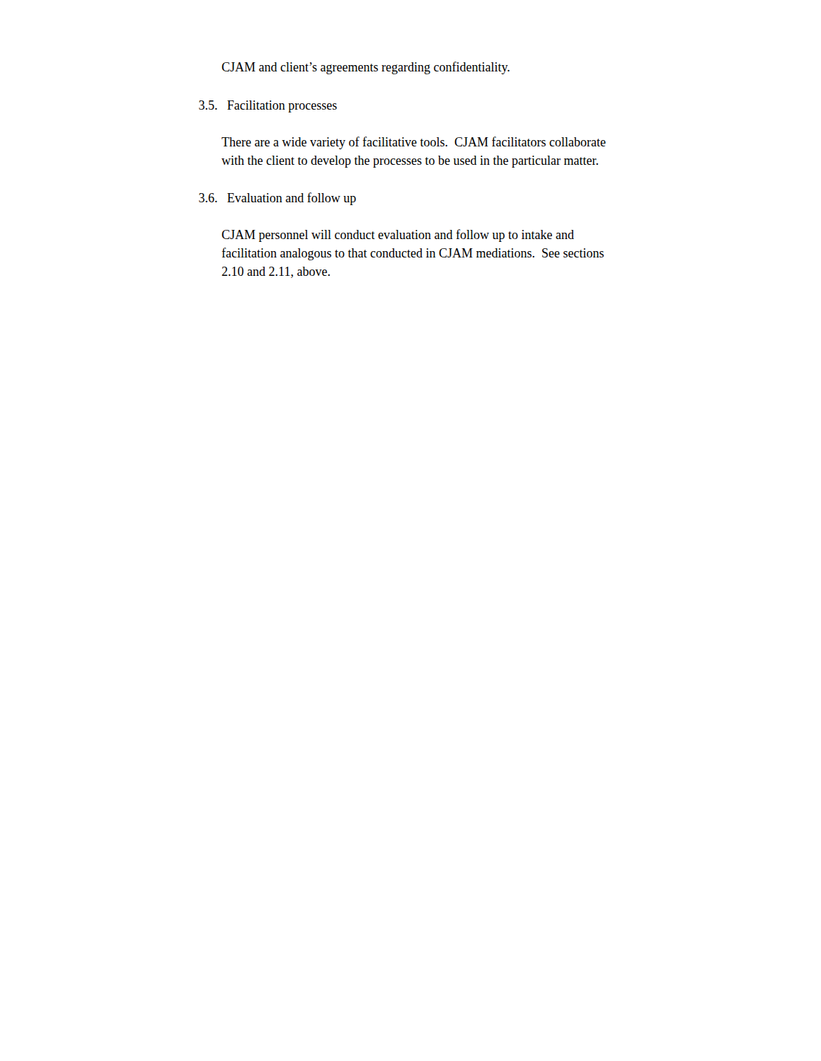CJAM and client’s agreements regarding confidentiality.
3.5. Facilitation processes
There are a wide variety of facilitative tools. CJAM facilitators collaborate with the client to develop the processes to be used in the particular matter.
3.6. Evaluation and follow up
CJAM personnel will conduct evaluation and follow up to intake and facilitation analogous to that conducted in CJAM mediations. See sections 2.10 and 2.11, above.